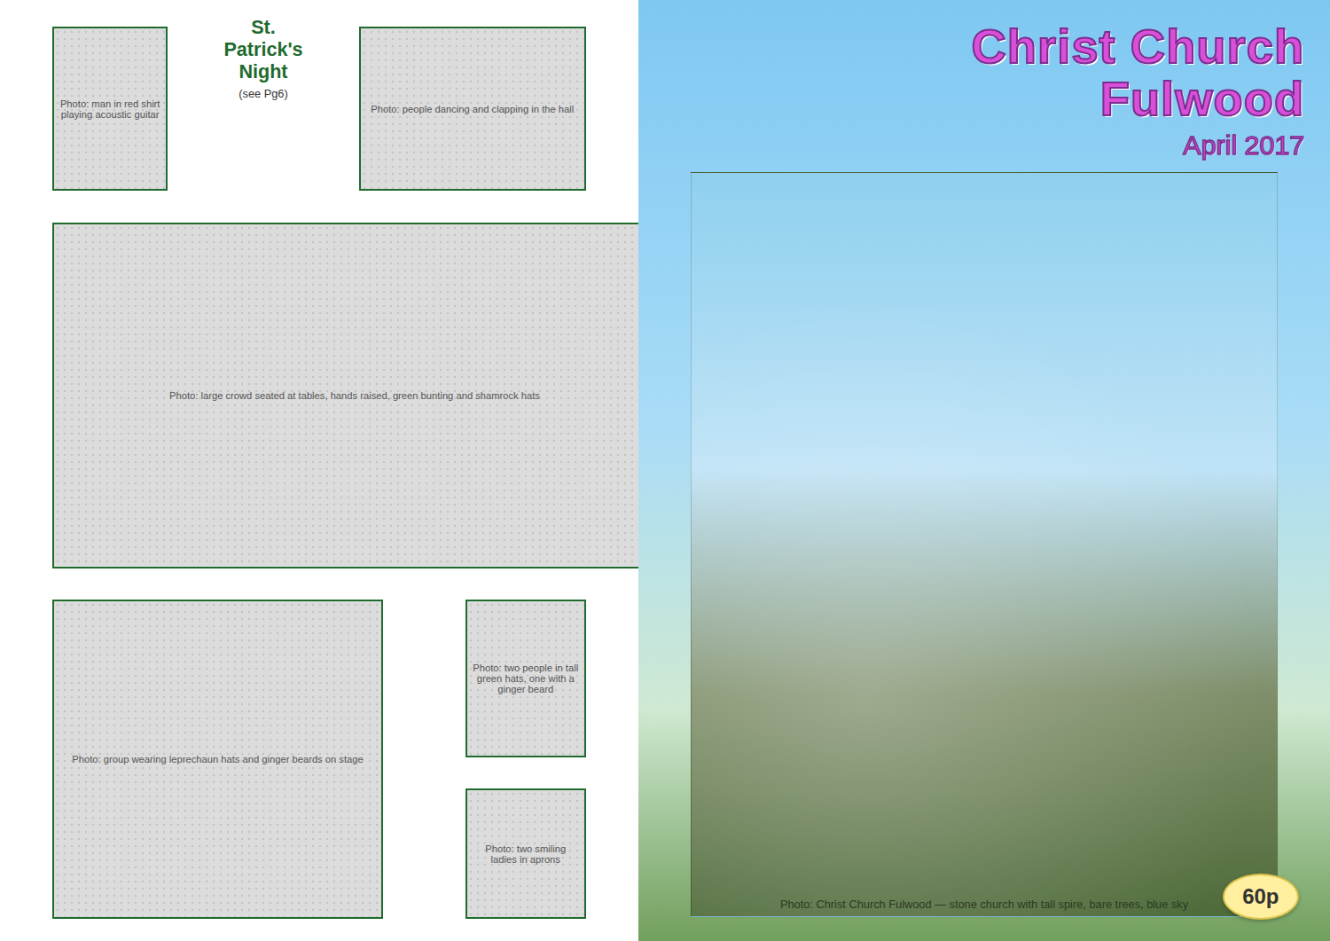Photo: man in red shirt playing acoustic guitar
St.
Patrick's
Night (see Pg6)
Photo: people dancing and clapping in the hall
Photo: large crowd seated at tables, hands raised, green bunting and shamrock hats
Photo: group wearing leprechaun hats and ginger beards on stage
Photo: two people in tall green hats, one with a ginger beard
Photo: two smiling ladies in aprons
Christ ChurchFulwood
April 2017
Photo: Christ Church Fulwood — stone church with tall spire, bare trees, blue sky
60p